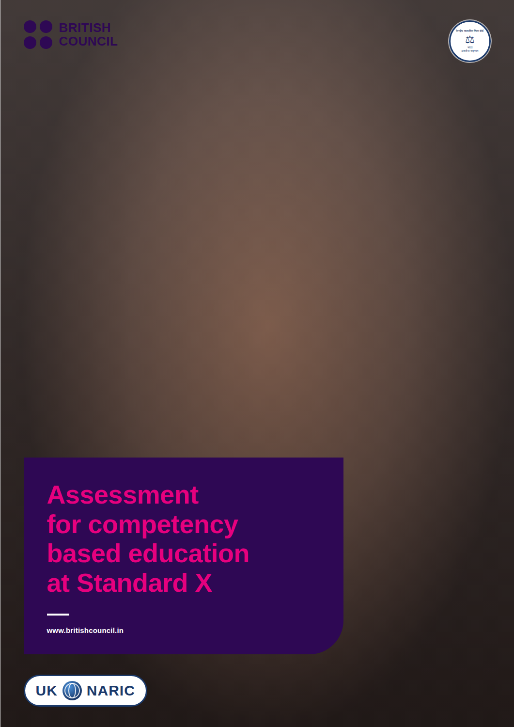BRITISH
COUNCIL
केन्द्रीय माध्यमिक शिक्षा बोर्ड
⚖
भारत
असतो मा सद्गमय
Assessment
for competency
based education
at Standard X
www.britishcouncil.in
UK NARIC